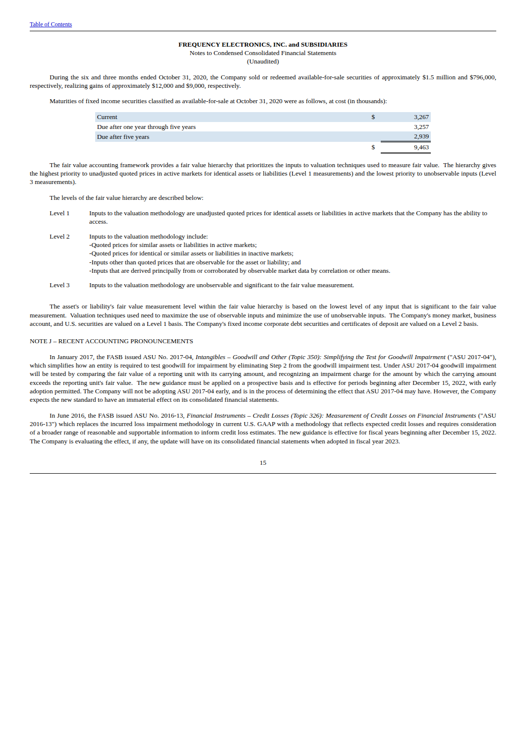Table of Contents
FREQUENCY ELECTRONICS, INC. and SUBSIDIARIES
Notes to Condensed Consolidated Financial Statements
(Unaudited)
During the six and three months ended October 31, 2020, the Company sold or redeemed available-for-sale securities of approximately $1.5 million and $796,000, respectively, realizing gains of approximately $12,000 and $9,000, respectively.
Maturities of fixed income securities classified as available-for-sale at October 31, 2020 were as follows, at cost (in thousands):
| Current | $ | 3,267 |
| Due after one year through five years | | 3,257 |
| Due after five years | | 2,939 |
| | $ | 9,463 |
The fair value accounting framework provides a fair value hierarchy that prioritizes the inputs to valuation techniques used to measure fair value. The hierarchy gives the highest priority to unadjusted quoted prices in active markets for identical assets or liabilities (Level 1 measurements) and the lowest priority to unobservable inputs (Level 3 measurements).
The levels of the fair value hierarchy are described below:
| Level 1 | Inputs to the valuation methodology are unadjusted quoted prices for identical assets or liabilities in active markets that the Company has the ability to access. |
| Level 2 | Inputs to the valuation methodology include: -Quoted prices for similar assets or liabilities in active markets; -Quoted prices for identical or similar assets or liabilities in inactive markets; -Inputs other than quoted prices that are observable for the asset or liability; and -Inputs that are derived principally from or corroborated by observable market data by correlation or other means. |
| Level 3 | Inputs to the valuation methodology are unobservable and significant to the fair value measurement. |
The asset's or liability's fair value measurement level within the fair value hierarchy is based on the lowest level of any input that is significant to the fair value measurement. Valuation techniques used need to maximize the use of observable inputs and minimize the use of unobservable inputs. The Company's money market, business account, and U.S. securities are valued on a Level 1 basis. The Company's fixed income corporate debt securities and certificates of deposit are valued on a Level 2 basis.
NOTE J – RECENT ACCOUNTING PRONOUNCEMENTS
In January 2017, the FASB issued ASU No. 2017-04, Intangibles – Goodwill and Other (Topic 350): Simplifying the Test for Goodwill Impairment ("ASU 2017-04"), which simplifies how an entity is required to test goodwill for impairment by eliminating Step 2 from the goodwill impairment test. Under ASU 2017-04 goodwill impairment will be tested by comparing the fair value of a reporting unit with its carrying amount, and recognizing an impairment charge for the amount by which the carrying amount exceeds the reporting unit's fair value. The new guidance must be applied on a prospective basis and is effective for periods beginning after December 15, 2022, with early adoption permitted. The Company will not be adopting ASU 2017-04 early, and is in the process of determining the effect that ASU 2017-04 may have. However, the Company expects the new standard to have an immaterial effect on its consolidated financial statements.
In June 2016, the FASB issued ASU No. 2016-13, Financial Instruments – Credit Losses (Topic 326): Measurement of Credit Losses on Financial Instruments ("ASU 2016-13") which replaces the incurred loss impairment methodology in current U.S. GAAP with a methodology that reflects expected credit losses and requires consideration of a broader range of reasonable and supportable information to inform credit loss estimates. The new guidance is effective for fiscal years beginning after December 15, 2022. The Company is evaluating the effect, if any, the update will have on its consolidated financial statements when adopted in fiscal year 2023.
15